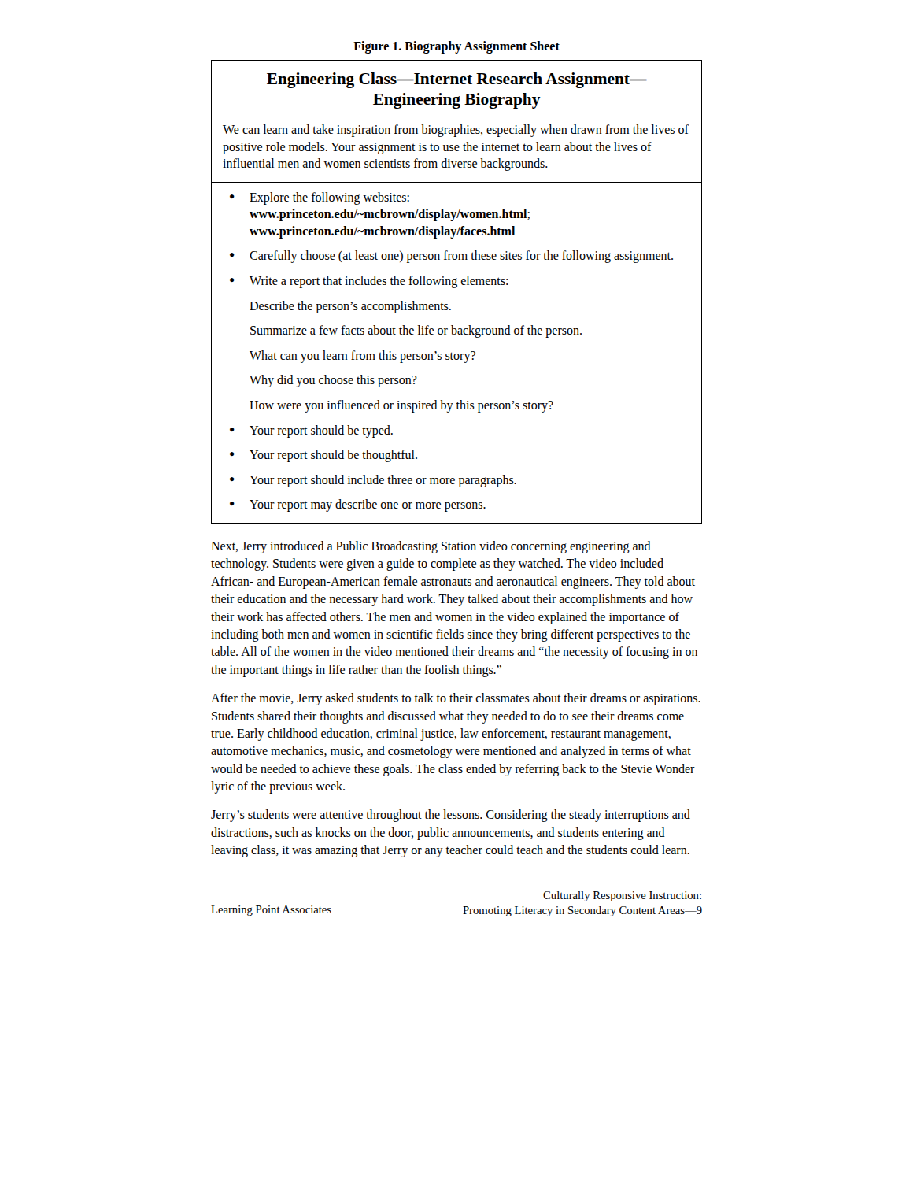Figure 1. Biography Assignment Sheet
Engineering Class—Internet Research Assignment—
Engineering Biography
We can learn and take inspiration from biographies, especially when drawn from the lives of positive role models. Your assignment is to use the internet to learn about the lives of influential men and women scientists from diverse backgrounds.
Explore the following websites: www.princeton.edu/~mcbrown/display/women.html; www.princeton.edu/~mcbrown/display/faces.html
Carefully choose (at least one) person from these sites for the following assignment.
Write a report that includes the following elements:
Describe the person’s accomplishments.
Summarize a few facts about the life or background of the person.
What can you learn from this person’s story?
Why did you choose this person?
How were you influenced or inspired by this person’s story?
Your report should be typed.
Your report should be thoughtful.
Your report should include three or more paragraphs.
Your report may describe one or more persons.
Next, Jerry introduced a Public Broadcasting Station video concerning engineering and technology. Students were given a guide to complete as they watched. The video included African- and European-American female astronauts and aeronautical engineers. They told about their education and the necessary hard work. They talked about their accomplishments and how their work has affected others. The men and women in the video explained the importance of including both men and women in scientific fields since they bring different perspectives to the table. All of the women in the video mentioned their dreams and “the necessity of focusing in on the important things in life rather than the foolish things.”
After the movie, Jerry asked students to talk to their classmates about their dreams or aspirations. Students shared their thoughts and discussed what they needed to do to see their dreams come true. Early childhood education, criminal justice, law enforcement, restaurant management, automotive mechanics, music, and cosmetology were mentioned and analyzed in terms of what would be needed to achieve these goals. The class ended by referring back to the Stevie Wonder lyric of the previous week.
Jerry’s students were attentive throughout the lessons. Considering the steady interruptions and distractions, such as knocks on the door, public announcements, and students entering and leaving class, it was amazing that Jerry or any teacher could teach and the students could learn.
Learning Point Associates
Culturally Responsive Instruction:
Promoting Literacy in Secondary Content Areas—9